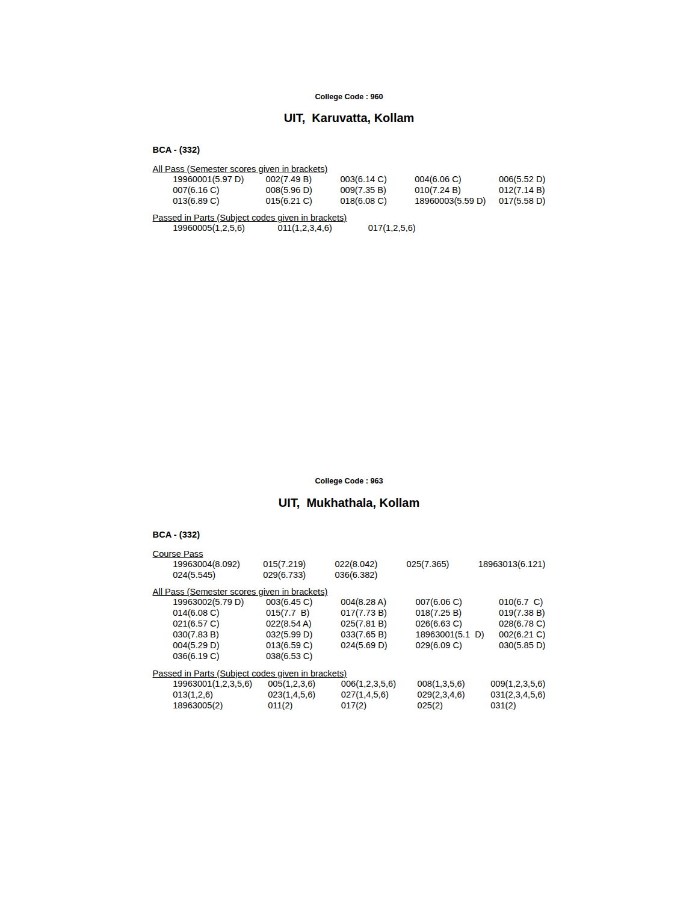College Code : 960
UIT, Karuvatta, Kollam
BCA - (332)
All Pass (Semester scores given in brackets)
| 19960001(5.97 D) | 002(7.49 B) | 003(6.14 C) | 004(6.06 C) | 006(5.52 D) |
| 007(6.16 C) | 008(5.96 D) | 009(7.35 B) | 010(7.24 B) | 012(7.14 B) |
| 013(6.89 C) | 015(6.21 C) | 018(6.08 C) | 18960003(5.59 D) | 017(5.58 D) |
Passed in Parts (Subject codes given in brackets)
| 19960005(1,2,5,6) | 011(1,2,3,4,6) | 017(1,2,5,6) | | |
College Code : 963
UIT, Mukhathala, Kollam
BCA - (332)
Course Pass
| 19963004(8.092) | 015(7.219) | 022(8.042) | 025(7.365) | 18963013(6.121) |
| 024(5.545) | 029(6.733) | 036(6.382) | | |
All Pass (Semester scores given in brackets)
| 19963002(5.79 D) | 003(6.45 C) | 004(8.28 A) | 007(6.06 C) | 010(6.7 C) |
| 014(6.08 C) | 015(7.7 B) | 017(7.73 B) | 018(7.25 B) | 019(7.38 B) |
| 021(6.57 C) | 022(8.54 A) | 025(7.81 B) | 026(6.63 C) | 028(6.78 C) |
| 030(7.83 B) | 032(5.99 D) | 033(7.65 B) | 18963001(5.1 D) | 002(6.21 C) |
| 004(5.29 D) | 013(6.59 C) | 024(5.69 D) | 029(6.09 C) | 030(5.85 D) |
| 036(6.19 C) | 038(6.53 C) | | | |
Passed in Parts (Subject codes given in brackets)
| 19963001(1,2,3,5,6) | 005(1,2,3,6) | 006(1,2,3,5,6) | 008(1,3,5,6) | 009(1,2,3,5,6) |
| 013(1,2,6) | 023(1,4,5,6) | 027(1,4,5,6) | 029(2,3,4,6) | 031(2,3,4,5,6) |
| 18963005(2) | 011(2) | 017(2) | 025(2) | 031(2) |